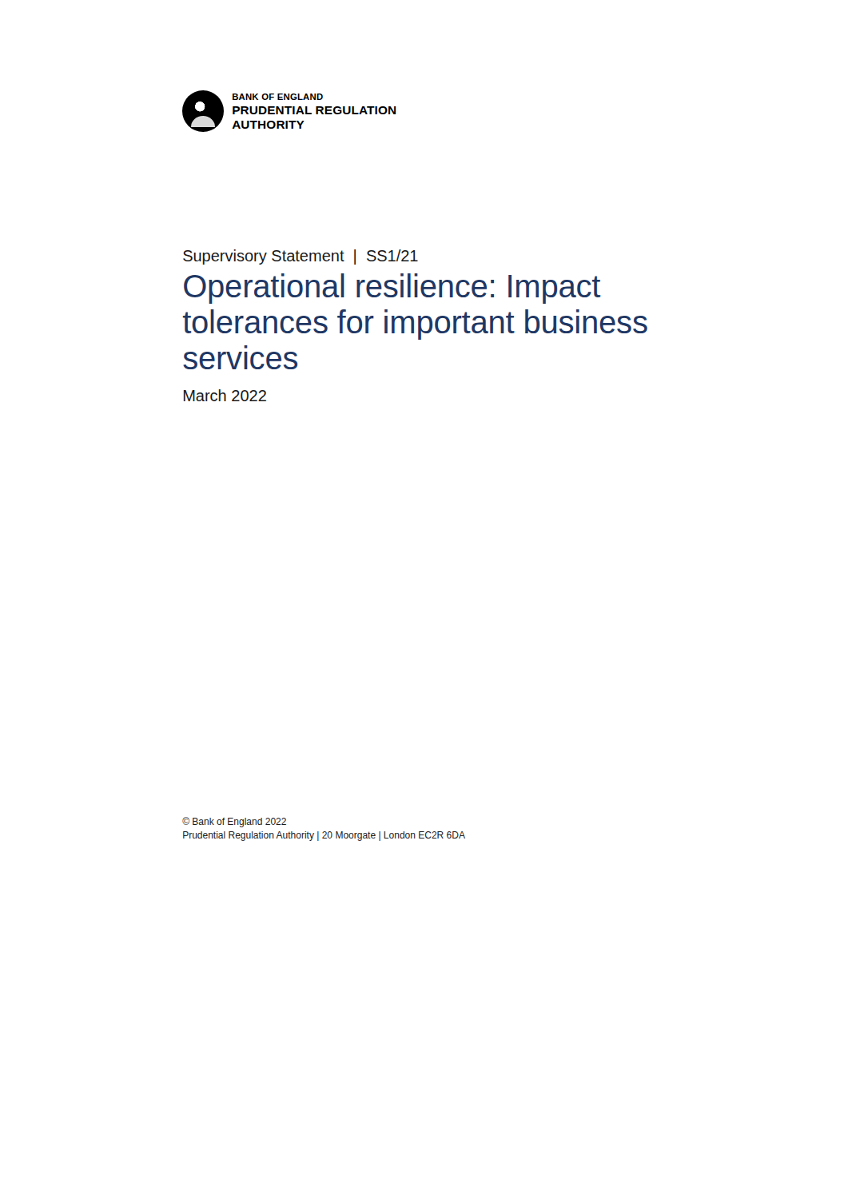BANK OF ENGLAND
PRUDENTIAL REGULATION
AUTHORITY
Supervisory Statement | SS1/21
Operational resilience: Impact tolerances for important business services
March 2022
© Bank of England 2022
Prudential Regulation Authority | 20 Moorgate | London EC2R 6DA